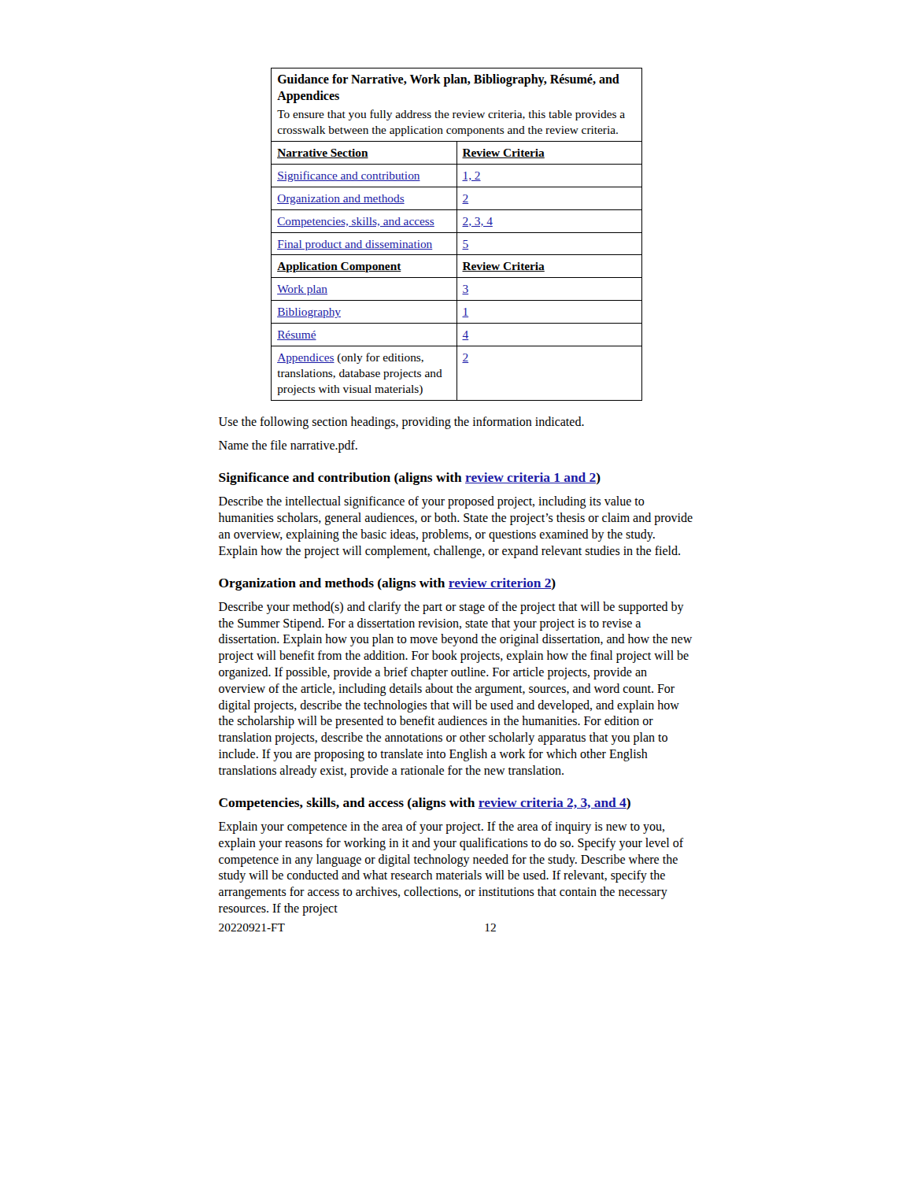| Guidance for Narrative, Work plan, Bibliography, Résumé, and Appendices |
| To ensure that you fully address the review criteria, this table provides a crosswalk between the application components and the review criteria. |
| Narrative Section | Review Criteria |
| Significance and contribution | 1, 2 |
| Organization and methods | 2 |
| Competencies, skills, and access | 2, 3, 4 |
| Final product and dissemination | 5 |
| Application Component | Review Criteria |
| Work plan | 3 |
| Bibliography | 1 |
| Résumé | 4 |
| Appendices (only for editions, translations, database projects and projects with visual materials) | 2 |
Use the following section headings, providing the information indicated.
Name the file narrative.pdf.
Significance and contribution (aligns with review criteria 1 and 2)
Describe the intellectual significance of your proposed project, including its value to humanities scholars, general audiences, or both. State the project’s thesis or claim and provide an overview, explaining the basic ideas, problems, or questions examined by the study. Explain how the project will complement, challenge, or expand relevant studies in the field.
Organization and methods (aligns with review criterion 2)
Describe your method(s) and clarify the part or stage of the project that will be supported by the Summer Stipend. For a dissertation revision, state that your project is to revise a dissertation. Explain how you plan to move beyond the original dissertation, and how the new project will benefit from the addition. For book projects, explain how the final project will be organized. If possible, provide a brief chapter outline. For article projects, provide an overview of the article, including details about the argument, sources, and word count. For digital projects, describe the technologies that will be used and developed, and explain how the scholarship will be presented to benefit audiences in the humanities. For edition or translation projects, describe the annotations or other scholarly apparatus that you plan to include. If you are proposing to translate into English a work for which other English translations already exist, provide a rationale for the new translation.
Competencies, skills, and access (aligns with review criteria 2, 3, and 4)
Explain your competence in the area of your project. If the area of inquiry is new to you, explain your reasons for working in it and your qualifications to do so. Specify your level of competence in any language or digital technology needed for the study. Describe where the study will be conducted and what research materials will be used. If relevant, specify the arrangements for access to archives, collections, or institutions that contain the necessary resources. If the project
20220921-FT 12